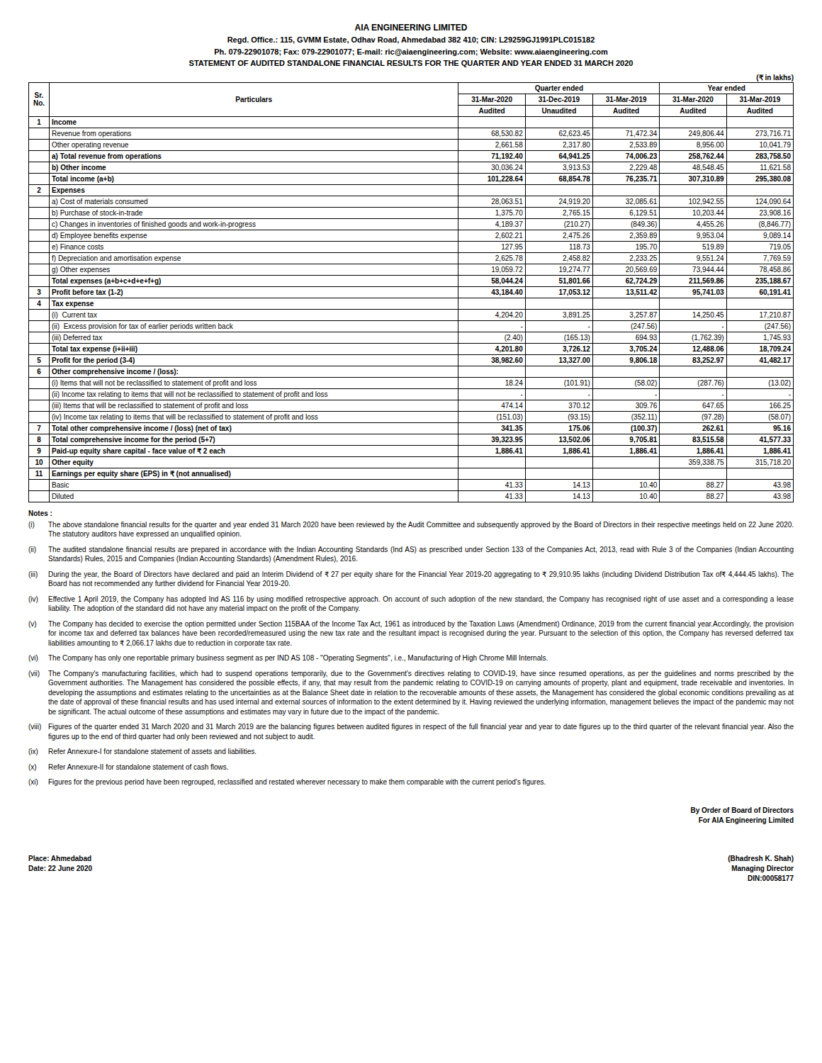AIA ENGINEERING LIMITED
Regd. Office.: 115, GVMM Estate, Odhav Road, Ahmedabad 382 410; CIN: L29259GJ1991PLC015182
Ph. 079-22901078; Fax: 079-22901077; E-mail: ric@aiaengineering.com; Website: www.aiaengineering.com
STATEMENT OF AUDITED STANDALONE FINANCIAL RESULTS FOR THE QUARTER AND YEAR ENDED 31 MARCH 2020
(₹ in lakhs)
| Sr. No. | Particulars | Quarter ended | Year ended |
| --- | --- | --- | --- |
| 31-Mar-2020 | 31-Dec-2019 | 31-Mar-2019 | 31-Mar-2020 | 31-Mar-2019 |
| Audited | Unaudited | Audited | Audited | Audited |
| 1 | Income | | | | | |
| | Revenue from operations | 68,530.82 | 62,623.45 | 71,472.34 | 249,806.44 | 273,716.71 |
| | Other operating revenue | 2,661.58 | 2,317.80 | 2,533.89 | 8,956.00 | 10,041.79 |
| | a) Total revenue from operations | 71,192.40 | 64,941.25 | 74,006.23 | 258,762.44 | 283,758.50 |
| | b) Other income | 30,036.24 | 3,913.53 | 2,229.48 | 48,548.45 | 11,621.58 |
| | Total income (a+b) | 101,228.64 | 68,854.78 | 76,235.71 | 307,310.89 | 295,380.08 |
| 2 | Expenses | | | | | |
| | a) Cost of materials consumed | 28,063.51 | 24,919.20 | 32,085.61 | 102,942.55 | 124,090.64 |
| | b) Purchase of stock-in-trade | 1,375.70 | 2,765.15 | 6,129.51 | 10,203.44 | 23,908.16 |
| | c) Changes in inventories of finished goods and work-in-progress | 4,189.37 | (210.27) | (849.36) | 4,455.26 | (8,846.77) |
| | d) Employee benefits expense | 2,602.21 | 2,475.26 | 2,359.89 | 9,953.04 | 9,089.14 |
| | e) Finance costs | 127.95 | 118.73 | 195.70 | 519.89 | 719.05 |
| | f) Depreciation and amortisation expense | 2,625.78 | 2,458.82 | 2,233.25 | 9,551.24 | 7,769.59 |
| | g) Other expenses | 19,059.72 | 19,274.77 | 20,569.69 | 73,944.44 | 78,458.86 |
| | Total expenses (a+b+c+d+e+f+g) | 58,044.24 | 51,801.66 | 62,724.29 | 211,569.86 | 235,188.67 |
| 3 | Profit before tax (1-2) | 43,184.40 | 17,053.12 | 13,511.42 | 95,741.03 | 60,191.41 |
| 4 | Tax expense | | | | | |
| | (i) Current tax | 4,204.20 | 3,891.25 | 3,257.87 | 14,250.45 | 17,210.87 |
| | (ii) Excess provision for tax of earlier periods written back | - | - | (247.56) | - | (247.56) |
| | (iii) Deferred tax | (2.40) | (165.13) | 694.93 | (1,762.39) | 1,745.93 |
| | Total tax expense (i+ii+iii) | 4,201.80 | 3,726.12 | 3,705.24 | 12,488.06 | 18,709.24 |
| 5 | Profit for the period (3-4) | 38,982.60 | 13,327.00 | 9,806.18 | 83,252.97 | 41,482.17 |
| 6 | Other comprehensive income / (loss): | | | | | |
| | (i) Items that will not be reclassified to statement of profit and loss | 18.24 | (101.91) | (58.02) | (287.76) | (13.02) |
| | (ii) Income tax relating to items that will not be reclassified to statement of profit and loss | - | - | - | - | - |
| | (iii) Items that will be reclassified to statement of profit and loss | 474.14 | 370.12 | 309.76 | 647.65 | 166.25 |
| | (iv) Income tax relating to items that will be reclassified to statement of profit and loss | (151.03) | (93.15) | (352.11) | (97.28) | (58.07) |
| 7 | Total other comprehensive income / (loss) (net of tax) | 341.35 | 175.06 | (100.37) | 262.61 | 95.16 |
| 8 | Total comprehensive income for the period (5+7) | 39,323.95 | 13,502.06 | 9,705.81 | 83,515.58 | 41,577.33 |
| 9 | Paid-up equity share capital - face value of ₹ 2 each | 1,886.41 | 1,886.41 | 1,886.41 | 1,886.41 | 1,886.41 |
| 10 | Other equity | | | | 359,338.75 | 315,718.20 |
| 11 | Earnings per equity share (EPS) in ₹ (not annualised) | | | | | |
| | Basic | 41.33 | 14.13 | 10.40 | 88.27 | 43.98 |
| | Diluted | 41.33 | 14.13 | 10.40 | 88.27 | 43.98 |
Notes :
(i) The above standalone financial results for the quarter and year ended 31 March 2020 have been reviewed by the Audit Committee and subsequently approved by the Board of Directors in their respective meetings held on 22 June 2020. The statutory auditors have expressed an unqualified opinion.
(ii) The audited standalone financial results are prepared in accordance with the Indian Accounting Standards (Ind AS) as prescribed under Section 133 of the Companies Act, 2013, read with Rule 3 of the Companies (Indian Accounting Standards) Rules, 2015 and Companies (Indian Accounting Standards) (Amendment Rules), 2016.
(iii) During the year, the Board of Directors have declared and paid an Interim Dividend of ₹ 27 per equity share for the Financial Year 2019-20 aggregating to ₹ 29,910.95 lakhs (including Dividend Distribution Tax of₹ 4,444.45 lakhs). The Board has not recommended any further dividend for Financial Year 2019-20.
(iv) Effective 1 April 2019, the Company has adopted Ind AS 116 by using modified retrospective approach. On account of such adoption of the new standard, the Company has recognised right of use asset and a corresponding a lease liability. The adoption of the standard did not have any material impact on the profit of the Company.
(v) The Company has decided to exercise the option permitted under Section 115BAA of the Income Tax Act, 1961 as introduced by the Taxation Laws (Amendment) Ordinance, 2019 from the current financial year.Accordingly, the provision for income tax and deferred tax balances have been recorded/remeasured using the new tax rate and the resultant impact is recognised during the year. Pursuant to the selection of this option, the Company has reversed deferred tax liabilities amounting to ₹ 2,066.17 lakhs due to reduction in corporate tax rate.
(vi) The Company has only one reportable primary business segment as per IND AS 108 - "Operating Segments", i.e., Manufacturing of High Chrome Mill Internals.
(vii) The Company's manufacturing facilities, which had to suspend operations temporarily, due to the Government's directives relating to COVID-19, have since resumed operations, as per the guidelines and norms prescribed by the Government authorities. The Management has considered the possible effects, if any, that may result from the pandemic relating to COVID-19 on carrying amounts of property, plant and equipment, trade receivable and inventories. In developing the assumptions and estimates relating to the uncertainties as at the Balance Sheet date in relation to the recoverable amounts of these assets, the Management has considered the global economic conditions prevailing as at the date of approval of these financial results and has used internal and external sources of information to the extent determined by it. Having reviewed the underlying information, management believes the impact of the pandemic may not be significant. The actual outcome of these assumptions and estimates may vary in future due to the impact of the pandemic.
(viii) Figures of the quarter ended 31 March 2020 and 31 March 2019 are the balancing figures between audited figures in respect of the full financial year and year to date figures up to the third quarter of the relevant financial year. Also the figures up to the end of third quarter had only been reviewed and not subject to audit.
(ix) Refer Annexure-I for standalone statement of assets and liabilities.
(x) Refer Annexure-II for standalone statement of cash flows.
(xi) Figures for the previous period have been regrouped, reclassified and restated wherever necessary to make them comparable with the current period's figures.
By Order of Board of Directors
For AIA Engineering Limited
Place: Ahmedabad
Date: 22 June 2020
(Bhadresh K. Shah)
Managing Director
DIN:00058177